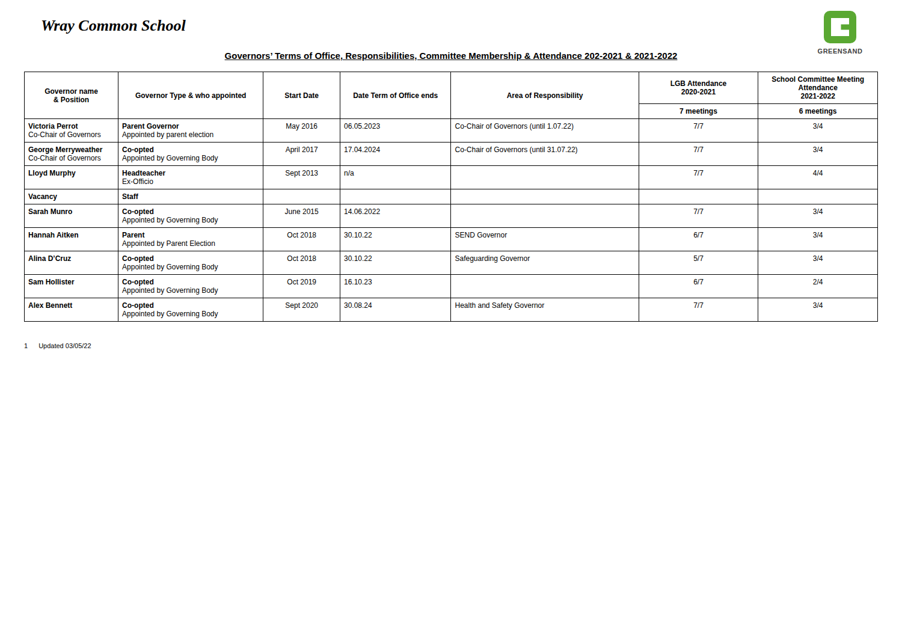GREENSAND
Wray Common School
Governors’ Terms of Office, Responsibilities, Committee Membership & Attendance 202-2021 & 2021-2022
| Governor name & Position | Governor Type & who appointed | Start Date | Date Term of Office ends | Area of Responsibility | LGB Attendance 2020-2021 | School Committee Meeting Attendance 2021-2022 |
| --- | --- | --- | --- | --- | --- | --- |
| 7 meetings | 6 meetings |
| Victoria Perrot Co-Chair of Governors | Parent Governor Appointed by parent election | May 2016 | 06.05.2023 | Co-Chair of Governors (until 1.07.22) | 7/7 | 3/4 |
| George Merryweather Co-Chair of Governors | Co-opted Appointed by Governing Body | April 2017 | 17.04.2024 | Co-Chair of Governors (until 31.07.22) | 7/7 | 3/4 |
| Lloyd Murphy | Headteacher Ex-Officio | Sept 2013 | n/a | | 7/7 | 4/4 |
| Vacancy | Staff | | | | | |
| Sarah Munro | Co-opted Appointed by Governing Body | June 2015 | 14.06.2022 | | 7/7 | 3/4 |
| Hannah Aitken | Parent Appointed by Parent Election | Oct 2018 | 30.10.22 | SEND Governor | 6/7 | 3/4 |
| Alina D’Cruz | Co-opted Appointed by Governing Body | Oct 2018 | 30.10.22 | Safeguarding Governor | 5/7 | 3/4 |
| Sam Hollister | Co-opted Appointed by Governing Body | Oct 2019 | 16.10.23 | | 6/7 | 2/4 |
| Alex Bennett | Co-opted Appointed by Governing Body | Sept 2020 | 30.08.24 | Health and Safety Governor | 7/7 | 3/4 |
1 Updated 03/05/22